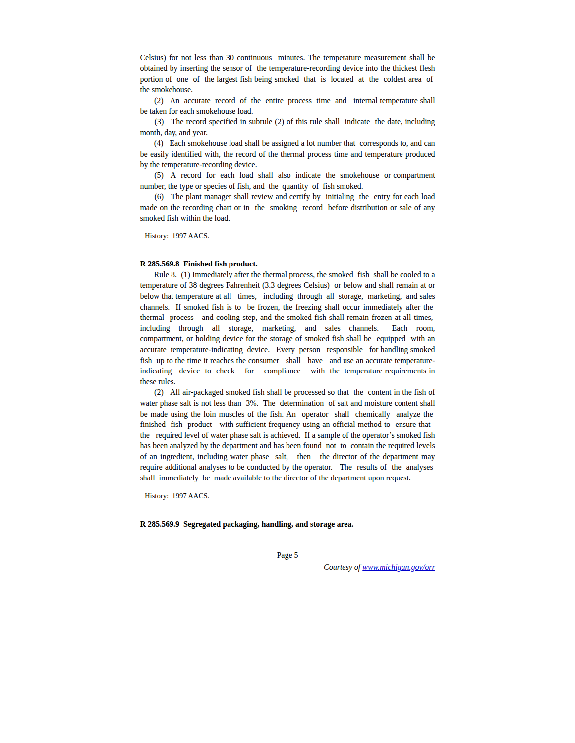Celsius) for not less than 30 continuous minutes. The temperature measurement shall be obtained by inserting the sensor of the temperature-recording device into the thickest flesh portion of one of the largest fish being smoked that is located at the coldest area of the smokehouse.
(2) An accurate record of the entire process time and internal temperature shall be taken for each smokehouse load.
(3) The record specified in subrule (2) of this rule shall indicate the date, including month, day, and year.
(4) Each smokehouse load shall be assigned a lot number that corresponds to, and can be easily identified with, the record of the thermal process time and temperature produced by the temperature-recording device.
(5) A record for each load shall also indicate the smokehouse or compartment number, the type or species of fish, and the quantity of fish smoked.
(6) The plant manager shall review and certify by initialing the entry for each load made on the recording chart or in the smoking record before distribution or sale of any smoked fish within the load.
History: 1997 AACS.
R 285.569.8 Finished fish product.
Rule 8. (1) Immediately after the thermal process, the smoked fish shall be cooled to a temperature of 38 degrees Fahrenheit (3.3 degrees Celsius) or below and shall remain at or below that temperature at all times, including through all storage, marketing, and sales channels. If smoked fish is to be frozen, the freezing shall occur immediately after the thermal process and cooling step, and the smoked fish shall remain frozen at all times, including through all storage, marketing, and sales channels. Each room, compartment, or holding device for the storage of smoked fish shall be equipped with an accurate temperature-indicating device. Every person responsible for handling smoked fish up to the time it reaches the consumer shall have and use an accurate temperature-indicating device to check for compliance with the temperature requirements in these rules.
(2) All air-packaged smoked fish shall be processed so that the content in the fish of water phase salt is not less than 3%. The determination of salt and moisture content shall be made using the loin muscles of the fish. An operator shall chemically analyze the finished fish product with sufficient frequency using an official method to ensure that the required level of water phase salt is achieved. If a sample of the operator’s smoked fish has been analyzed by the department and has been found not to contain the required levels of an ingredient, including water phase salt, then the director of the department may require additional analyses to be conducted by the operator. The results of the analyses shall immediately be made available to the director of the department upon request.
History: 1997 AACS.
R 285.569.9 Segregated packaging, handling, and storage area.
Page 5
Courtesy of www.michigan.gov/orr